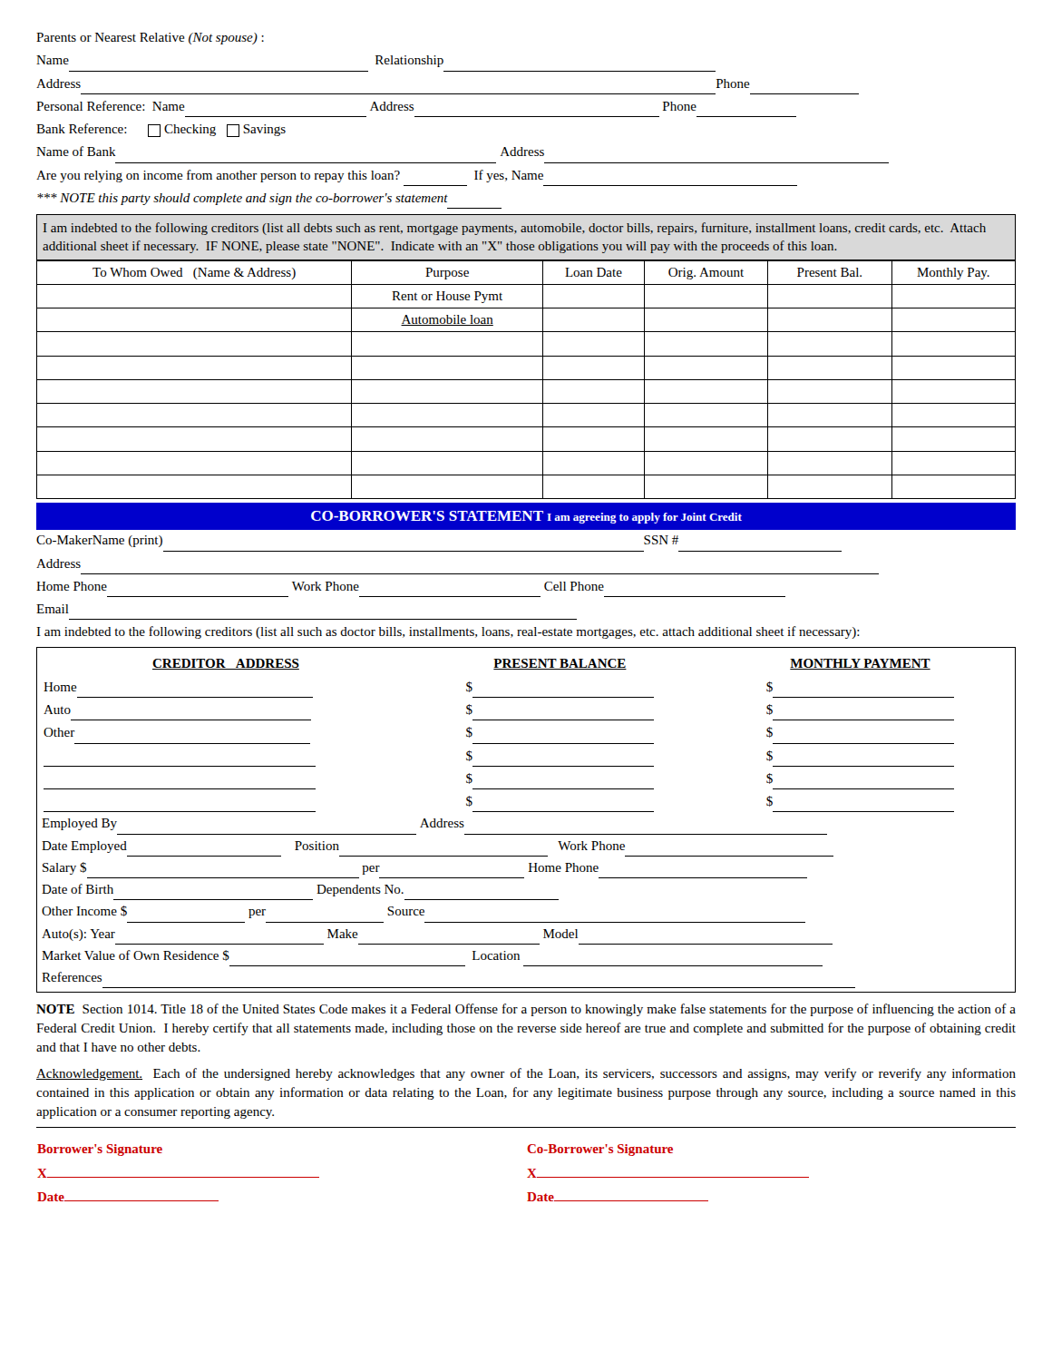Parents or Nearest Relative (Not spouse) :
Name Relationship
Address Phone
Personal Reference: Name Address Phone
Bank Reference: Checking Savings
Name of Bank Address
Are you relying on income from another person to repay this loan? If yes, Name
*** NOTE this party should complete and sign the co-borrower's statement
I am indebted to the following creditors (list all debts such as rent, mortgage payments, automobile, doctor bills, repairs, furniture, installment loans, credit cards, etc. Attach additional sheet if necessary. IF NONE, please state "NONE". Indicate with an "X" those obligations you will pay with the proceeds of this loan.
| To Whom Owed (Name & Address) | Purpose | Loan Date | Orig. Amount | Present Bal. | Monthly Pay. |
| --- | --- | --- | --- | --- | --- |
| | Rent or House Pymt | | | | |
| | Automobile loan | | | | |
CO-BORROWER'S STATEMENT I am agreeing to apply for Joint Credit
Co-MakerName (print) SSN #
Address
Home Phone Work Phone Cell Phone
Email
I am indebted to the following creditors (list all such as doctor bills, installments, loans, real-estate mortgages, etc. attach additional sheet if necessary):
| CREDITOR ADDRESS | PRESENT BALANCE | MONTHLY PAYMENT |
| --- | --- | --- |
| Home | $ | $ |
| Auto | $ | $ |
| Other | $ | $ |
| | $ | $ |
| | $ | $ |
| | $ | $ |
Employed By Address
Date Employed Position Work Phone
Salary $ per Home Phone
Date of Birth Dependents No.
Other Income $ per Source
Auto(s): Year Make Model
Market Value of Own Residence $ Location
References
NOTE Section 1014. Title 18 of the United States Code makes it a Federal Offense for a person to knowingly make false statements for the purpose of influencing the action of a Federal Credit Union. I hereby certify that all statements made, including those on the reverse side hereof are true and complete and submitted for the purpose of obtaining credit and that I have no other debts.
Acknowledgement. Each of the undersigned hereby acknowledges that any owner of the Loan, its servicers, successors and assigns, may verify or reverify any information contained in this application or obtain any information or data relating to the Loan, for any legitimate business purpose through any source, including a source named in this application or a consumer reporting agency.
| Borrower's Signature | Co-Borrower's Signature |
| X | X |
| Date | Date |